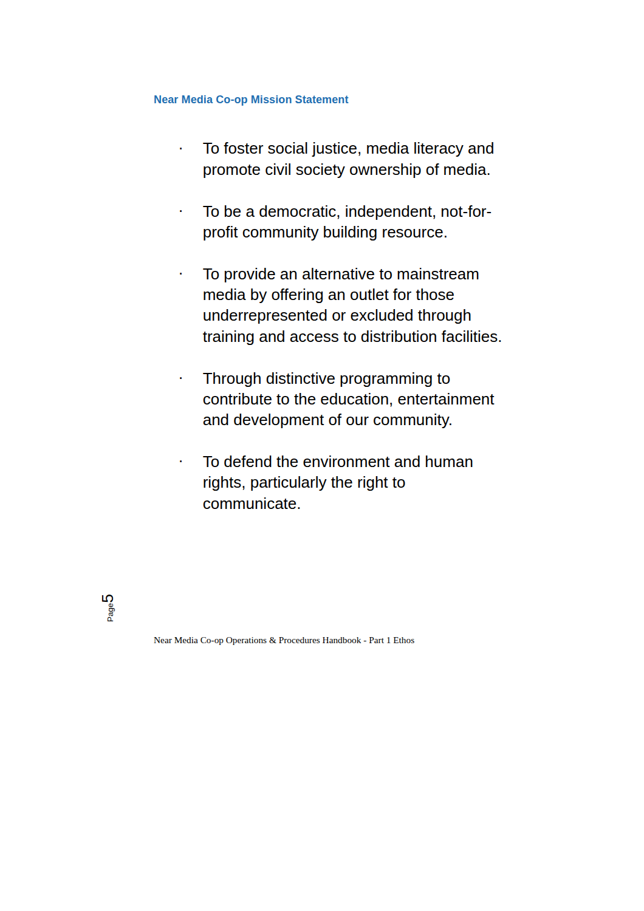Near Media Co-op Mission Statement
To foster social justice, media literacy and promote civil society ownership of media.
To be a democratic, independent, not-for-profit community building resource.
To provide an alternative to mainstream media by offering an outlet for those underrepresented or excluded through training and access to distribution facilities.
Through distinctive programming to contribute to the education, entertainment and development of our community.
To defend the environment and human rights, particularly the right to communicate.
Page5
Near Media Co-op Operations & Procedures Handbook - Part 1 Ethos